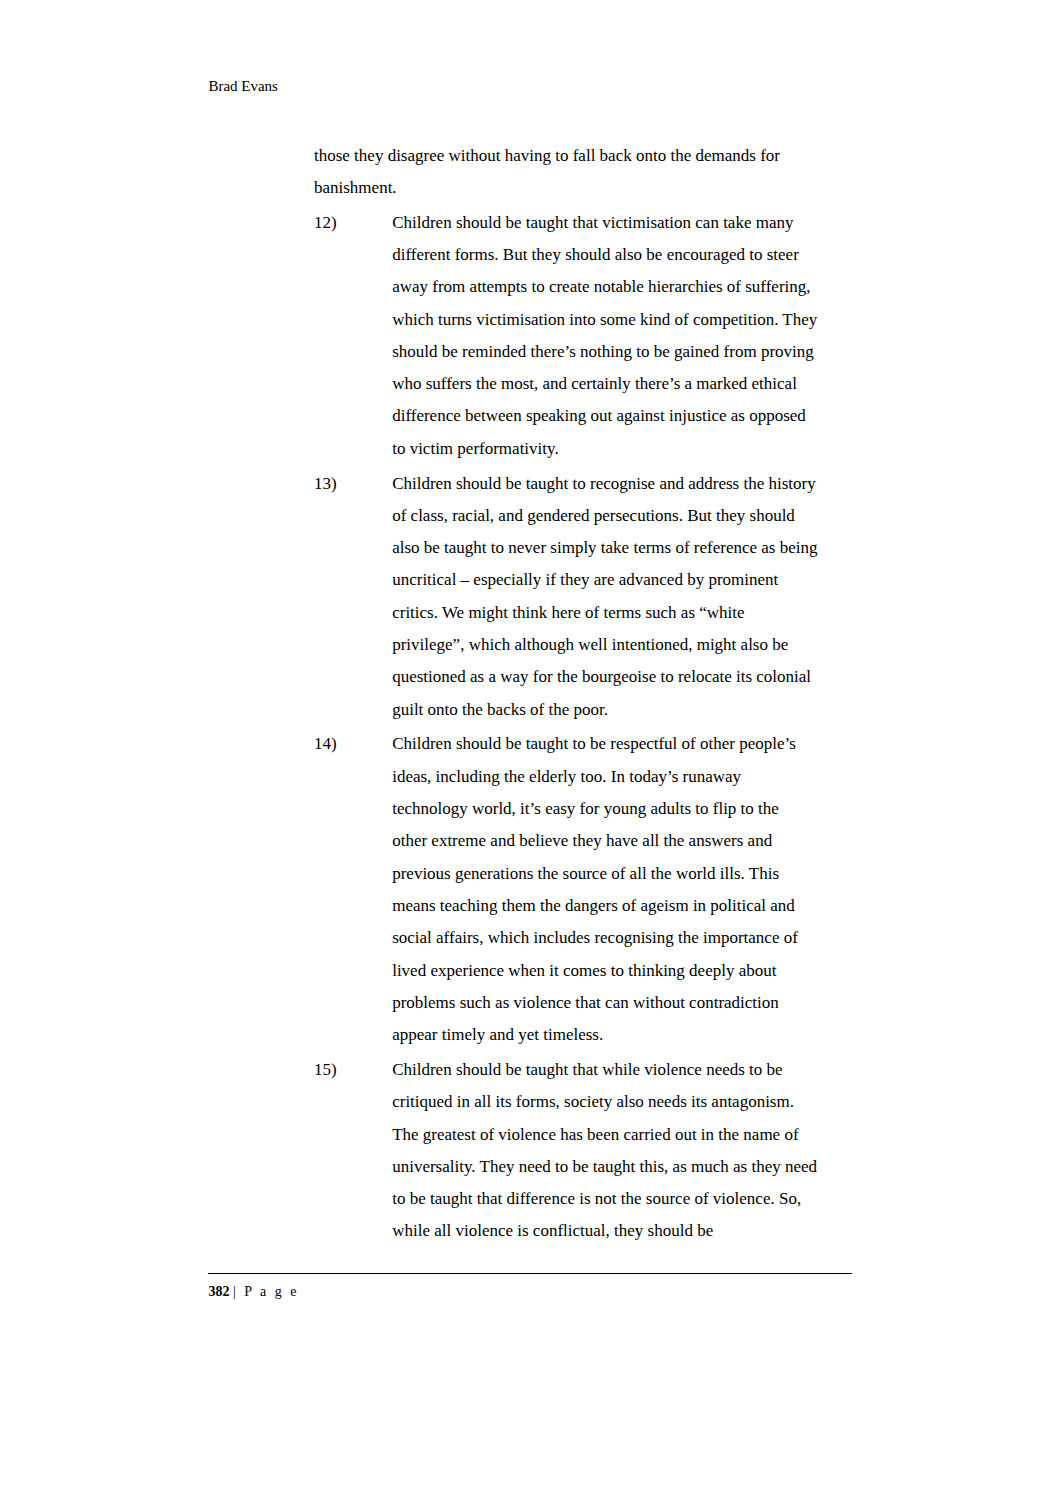Brad Evans
those they disagree without having to fall back onto the demands for banishment.
12) Children should be taught that victimisation can take many different forms. But they should also be encouraged to steer away from attempts to create notable hierarchies of suffering, which turns victimisation into some kind of competition. They should be reminded there’s nothing to be gained from proving who suffers the most, and certainly there’s a marked ethical difference between speaking out against injustice as opposed to victim performativity.
13) Children should be taught to recognise and address the history of class, racial, and gendered persecutions. But they should also be taught to never simply take terms of reference as being uncritical – especially if they are advanced by prominent critics. We might think here of terms such as “white privilege”, which although well intentioned, might also be questioned as a way for the bourgeoise to relocate its colonial guilt onto the backs of the poor.
14) Children should be taught to be respectful of other people’s ideas, including the elderly too. In today’s runaway technology world, it’s easy for young adults to flip to the other extreme and believe they have all the answers and previous generations the source of all the world ills. This means teaching them the dangers of ageism in political and social affairs, which includes recognising the importance of lived experience when it comes to thinking deeply about problems such as violence that can without contradiction appear timely and yet timeless.
15) Children should be taught that while violence needs to be critiqued in all its forms, society also needs its antagonism. The greatest of violence has been carried out in the name of universality. They need to be taught this, as much as they need to be taught that difference is not the source of violence. So, while all violence is conflictual, they should be
382 | P a g e